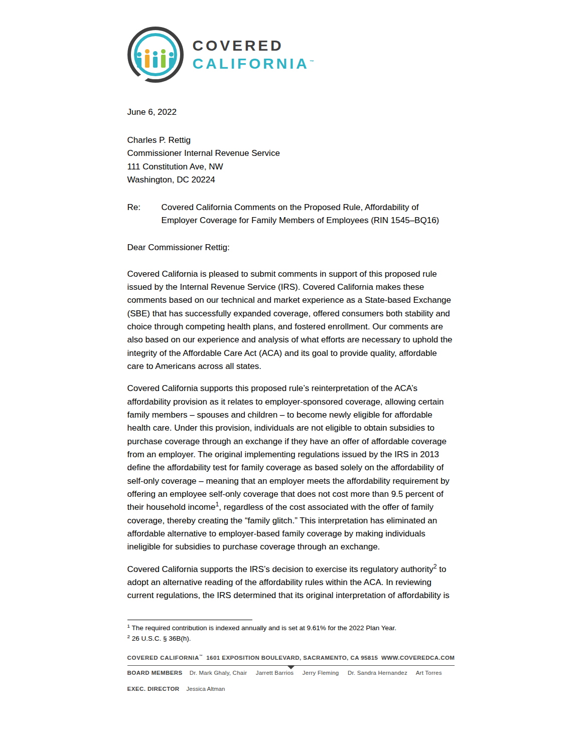COVERED
CALIFORNIA™
June 6, 2022
Charles P. Rettig
Commissioner Internal Revenue Service
111 Constitution Ave, NW
Washington, DC 20224
Re:
Covered California Comments on the Proposed Rule, Affordability of Employer Coverage for Family Members of Employees (RIN 1545–BQ16)
Dear Commissioner Rettig:
Covered California is pleased to submit comments in support of this proposed rule issued by the Internal Revenue Service (IRS). Covered California makes these comments based on our technical and market experience as a State-based Exchange (SBE) that has successfully expanded coverage, offered consumers both stability and choice through competing health plans, and fostered enrollment. Our comments are also based on our experience and analysis of what efforts are necessary to uphold the integrity of the Affordable Care Act (ACA) and its goal to provide quality, affordable care to Americans across all states.
Covered California supports this proposed rule’s reinterpretation of the ACA’s affordability provision as it relates to employer-sponsored coverage, allowing certain family members – spouses and children – to become newly eligible for affordable health care. Under this provision, individuals are not eligible to obtain subsidies to purchase coverage through an exchange if they have an offer of affordable coverage from an employer. The original implementing regulations issued by the IRS in 2013 define the affordability test for family coverage as based solely on the affordability of self-only coverage – meaning that an employer meets the affordability requirement by offering an employee self-only coverage that does not cost more than 9.5 percent of their household income1, regardless of the cost associated with the offer of family coverage, thereby creating the “family glitch.” This interpretation has eliminated an affordable alternative to employer-based family coverage by making individuals ineligible for subsidies to purchase coverage through an exchange.
Covered California supports the IRS’s decision to exercise its regulatory authority2 to adopt an alternative reading of the affordability rules within the ACA. In reviewing current regulations, the IRS determined that its original interpretation of affordability is
1 The required contribution is indexed annually and is set at 9.61% for the 2022 Plan Year.
2 26 U.S.C. § 36B(h).
COVERED CALIFORNIA™ 1601 EXPOSITION BOULEVARD, SACRAMENTO, CA 95815 WWW.COVEREDCA.COM
BOARD MEMBERS Dr. Mark Ghaly, Chair Jarrett Barrios Jerry Fleming Dr. Sandra Hernandez Art Torres EXEC. DIRECTOR Jessica Altman